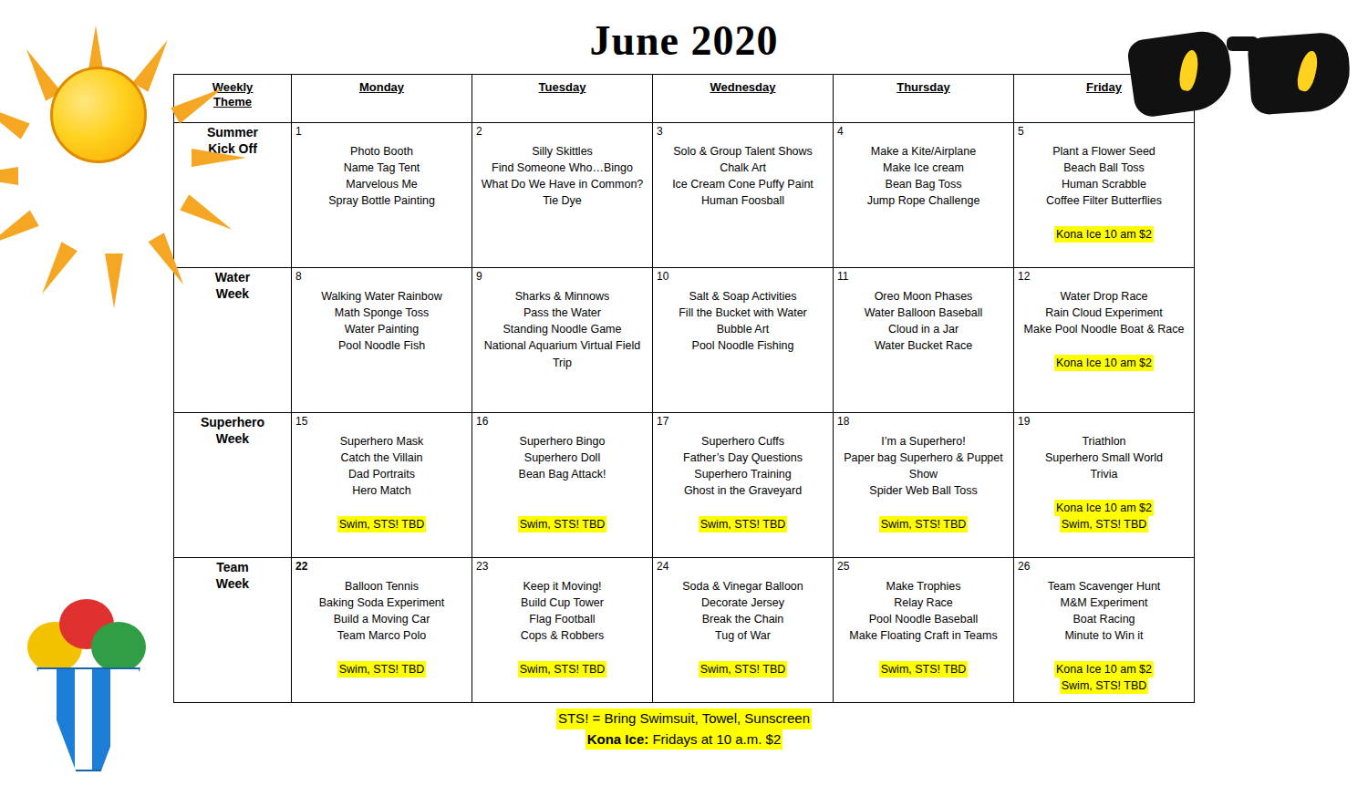June 2020
| Weekly Theme | Monday | Tuesday | Wednesday | Thursday | Friday |
| --- | --- | --- | --- | --- | --- |
| Summer Kick Off | 1 Photo Booth Name Tag Tent Marvelous Me Spray Bottle Painting | 2 Silly Skittles Find Someone Who…Bingo What Do We Have in Common? Tie Dye | 3 Solo & Group Talent Shows Chalk Art Ice Cream Cone Puffy Paint Human Foosball | 4 Make a Kite/Airplane Make Ice cream Bean Bag Toss Jump Rope Challenge | 5 Plant a Flower Seed Beach Ball Toss Human Scrabble Coffee Filter Butterflies Kona Ice 10 am $2 |
| Water Week | 8 Walking Water Rainbow Math Sponge Toss Water Painting Pool Noodle Fish | 9 Sharks & Minnows Pass the Water Standing Noodle Game National Aquarium Virtual Field Trip | 10 Salt & Soap Activities Fill the Bucket with Water Bubble Art Pool Noodle Fishing | 11 Oreo Moon Phases Water Balloon Baseball Cloud in a Jar Water Bucket Race | 12 Water Drop Race Rain Cloud Experiment Make Pool Noodle Boat & Race Kona Ice 10 am $2 |
| Superhero Week | 15 Superhero Mask Catch the Villain Dad Portraits Hero Match Swim, STS! TBD | 16 Superhero Bingo Superhero Doll Bean Bag Attack! Swim, STS! TBD | 17 Superhero Cuffs Father’s Day Questions Superhero Training Ghost in the Graveyard Swim, STS! TBD | 18 I’m a Superhero! Paper bag Superhero & Puppet Show Spider Web Ball Toss Swim, STS! TBD | 19 Triathlon Superhero Small World Trivia Kona Ice 10 am $2 Swim, STS! TBD |
| Team Week | 22 Balloon Tennis Baking Soda Experiment Build a Moving Car Team Marco Polo Swim, STS! TBD | 23 Keep it Moving! Build Cup Tower Flag Football Cops & Robbers Swim, STS! TBD | 24 Soda & Vinegar Balloon Decorate Jersey Break the Chain Tug of War Swim, STS! TBD | 25 Make Trophies Relay Race Pool Noodle Baseball Make Floating Craft in Teams Swim, STS! TBD | 26 Team Scavenger Hunt M&M Experiment Boat Racing Minute to Win it Kona Ice 10 am $2 Swim, STS! TBD |
STS! = Bring Swimsuit, Towel, Sunscreen
Kona Ice: Fridays at 10 a.m. $2